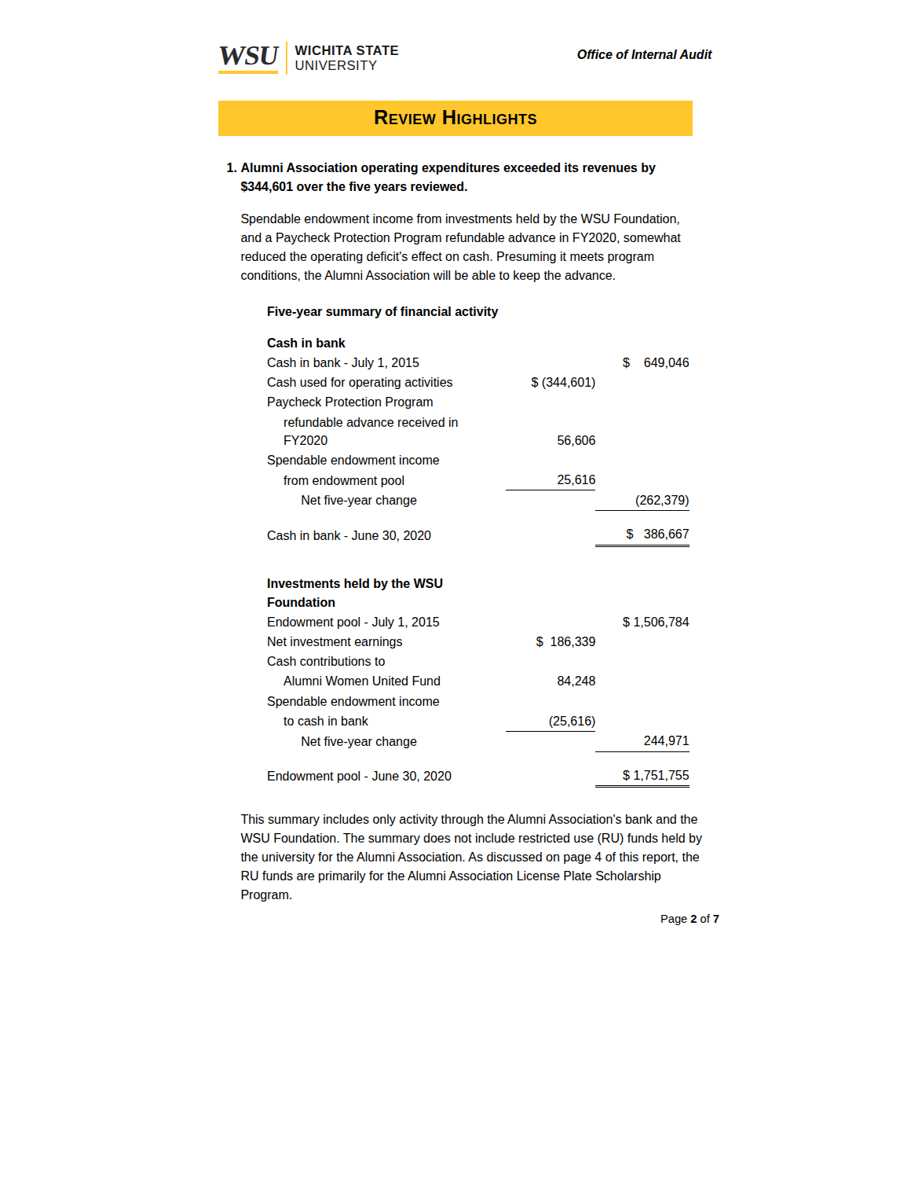WSU
WICHITA STATE UNIVERSITY
Office of Internal Audit
Review Highlights
Alumni Association operating expenditures exceeded its revenues by $344,601 over the five years reviewed.
Spendable endowment income from investments held by the WSU Foundation, and a Paycheck Protection Program refundable advance in FY2020, somewhat reduced the operating deficit's effect on cash. Presuming it meets program conditions, the Alumni Association will be able to keep the advance.
Five-year summary of financial activity
| Cash in bank | | |
| Cash in bank - July 1, 2015 | | $ 649,046 |
| Cash used for operating activities | $ (344,601) | |
| Paycheck Protection Program | | |
| refundable advance received in FY2020 | 56,606 | |
| Spendable endowment income | | |
| from endowment pool | 25,616 | |
| Net five-year change | | (262,379) |
| Cash in bank - June 30, 2020 | | $ 386,667 |
| Investments held by the WSU Foundation | | |
| Endowment pool - July 1, 2015 | | $ 1,506,784 |
| Net investment earnings | $ 186,339 | |
| Cash contributions to | | |
| Alumni Women United Fund | 84,248 | |
| Spendable endowment income | | |
| to cash in bank | (25,616) | |
| Net five-year change | | 244,971 |
| Endowment pool - June 30, 2020 | | $ 1,751,755 |
This summary includes only activity through the Alumni Association's bank and the WSU Foundation. The summary does not include restricted use (RU) funds held by the university for the Alumni Association. As discussed on page 4 of this report, the RU funds are primarily for the Alumni Association License Plate Scholarship Program.
Page 2 of 7